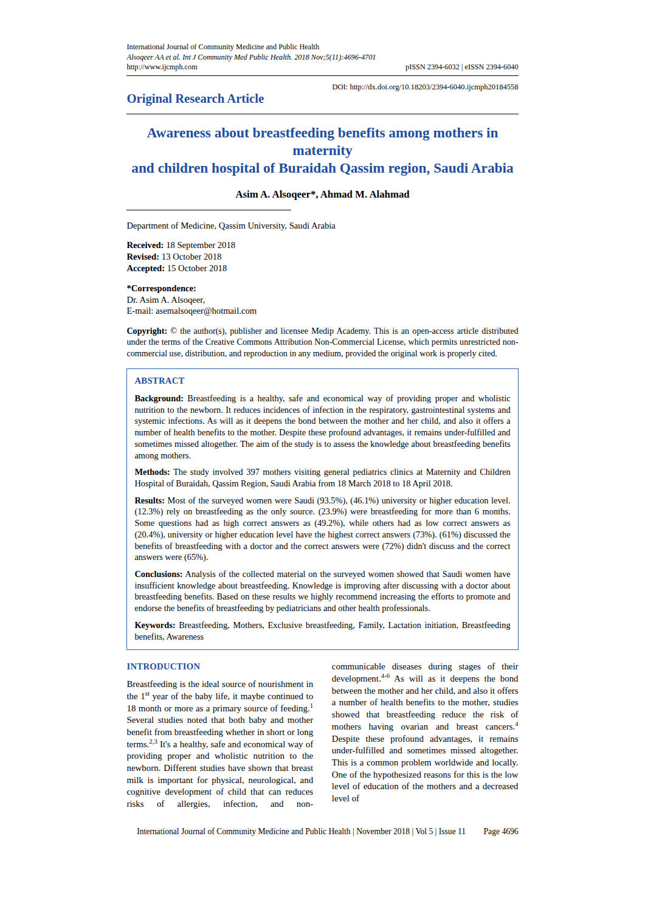International Journal of Community Medicine and Public Health
Alsoqeer AA et al. Int J Community Med Public Health. 2018 Nov;5(11):4696-4701
http://www.ijcmph.com
pISSN 2394-6032 | eISSN 2394-6040
DOI: http://dx.doi.org/10.18203/2394-6040.ijcmph20184558
Original Research Article
Awareness about breastfeeding benefits among mothers in maternity
and children hospital of Buraidah Qassim region, Saudi Arabia
Asim A. Alsoqeer*, Ahmad M. Alahmad
Department of Medicine, Qassim University, Saudi Arabia
Received: 18 September 2018
Revised: 13 October 2018
Accepted: 15 October 2018
*Correspondence:
Dr. Asim A. Alsoqeer,
E-mail: asemalsoqeer@hotmail.com
Copyright: © the author(s), publisher and licensee Medip Academy. This is an open-access article distributed under the terms of the Creative Commons Attribution Non-Commercial License, which permits unrestricted non-commercial use, distribution, and reproduction in any medium, provided the original work is properly cited.
ABSTRACT
Background: Breastfeeding is a healthy, safe and economical way of providing proper and wholistic nutrition to the newborn. It reduces incidences of infection in the respiratory, gastrointestinal systems and systemic infections. As will as it deepens the bond between the mother and her child, and also it offers a number of health benefits to the mother. Despite these profound advantages, it remains under-fulfilled and sometimes missed altogether. The aim of the study is to assess the knowledge about breastfeeding benefits among mothers.
Methods: The study involved 397 mothers visiting general pediatrics clinics at Maternity and Children Hospital of Buraidah, Qassim Region, Saudi Arabia from 18 March 2018 to 18 April 2018.
Results: Most of the surveyed women were Saudi (93.5%), (46.1%) university or higher education level. (12.3%) rely on breastfeeding as the only source. (23.9%) were breastfeeding for more than 6 months. Some questions had as high correct answers as (49.2%), while others had as low correct answers as (20.4%), university or higher education level have the highest correct answers (73%). (61%) discussed the benefits of breastfeeding with a doctor and the correct answers were (72%) didn't discuss and the correct answers were (65%).
Conclusions: Analysis of the collected material on the surveyed women showed that Saudi women have insufficient knowledge about breastfeeding. Knowledge is improving after discussing with a doctor about breastfeeding benefits. Based on these results we highly recommend increasing the efforts to promote and endorse the benefits of breastfeeding by pediatricians and other health professionals.
Keywords: Breastfeeding, Mothers, Exclusive breastfeeding, Family, Lactation initiation, Breastfeeding benefits, Awareness
INTRODUCTION
Breastfeeding is the ideal source of nourishment in the 1st year of the baby life, it maybe continued to 18 month or more as a primary source of feeding.1 Several studies noted that both baby and mother benefit from breastfeeding whether in short or long terms.2,3 It's a healthy, safe and economical way of providing proper and wholistic nutrition to the newborn. Different studies have shown that breast milk is important for physical, neurological, and cognitive development of child that can reduces risks of allergies, infection, and non-communicable diseases during stages of their development.4-6 As will as it deepens the bond between the mother and her child, and also it offers a number of health benefits to the mother, studies showed that breastfeeding reduce the risk of mothers having ovarian and breast cancers.4 Despite these profound advantages, it remains under-fulfilled and sometimes missed altogether. This is a common problem worldwide and locally. One of the hypothesized reasons for this is the low level of education of the mothers and a decreased level of
International Journal of Community Medicine and Public Health | November 2018 | Vol 5 | Issue 11 Page 4696